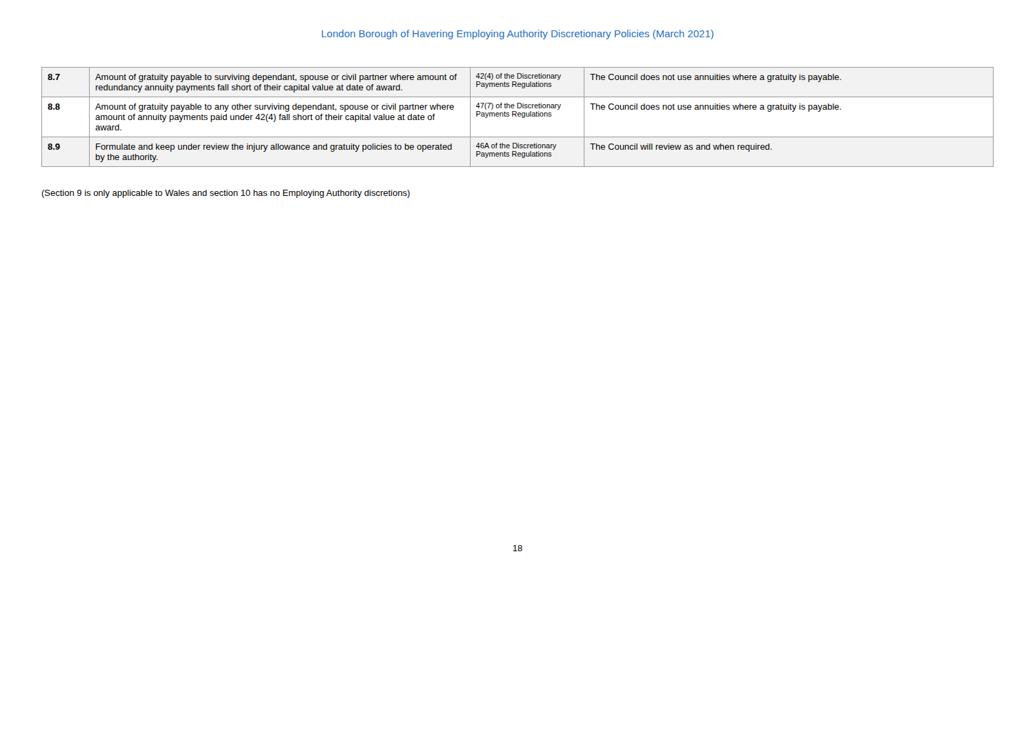London Borough of Havering Employing Authority Discretionary Policies (March 2021)
| 8.7 | Amount of gratuity payable to surviving dependant, spouse or civil partner where amount of redundancy annuity payments fall short of their capital value at date of award. | 42(4) of the Discretionary Payments Regulations | The Council does not use annuities where a gratuity is payable. |
| 8.8 | Amount of gratuity payable to any other surviving dependant, spouse or civil partner where amount of annuity payments paid under 42(4) fall short of their capital value at date of award. | 47(7) of the Discretionary Payments Regulations | The Council does not use annuities where a gratuity is payable. |
| 8.9 | Formulate and keep under review the injury allowance and gratuity policies to be operated by the authority. | 46A of the Discretionary Payments Regulations | The Council will review as and when required. |
(Section 9 is only applicable to Wales and section 10 has no Employing Authority discretions)
18